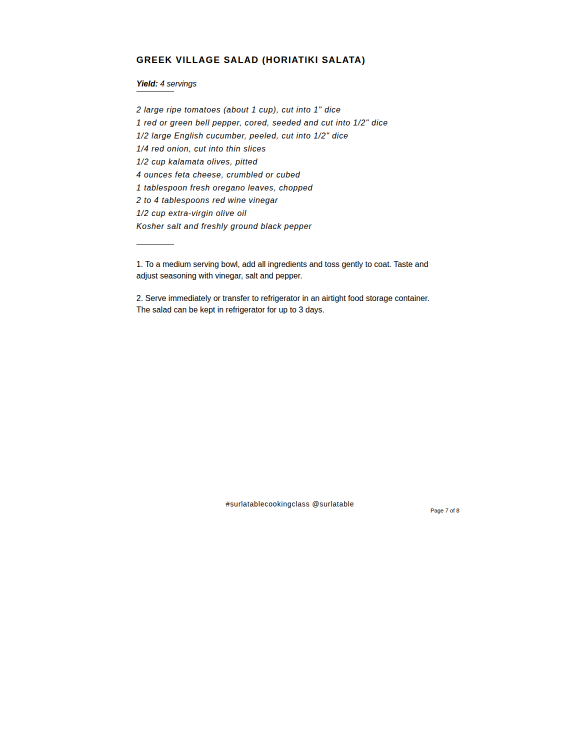Greek Village Salad (Horiatiki Salata)
Yield: 4 servings
2 large ripe tomatoes (about 1 cup), cut into 1" dice
1 red or green bell pepper, cored, seeded and cut into 1/2" dice
1/2 large English cucumber, peeled, cut into 1/2" dice
1/4 red onion, cut into thin slices
1/2 cup kalamata olives, pitted
4 ounces feta cheese, crumbled or cubed
1 tablespoon fresh oregano leaves, chopped
2 to 4 tablespoons red wine vinegar
1/2 cup extra-virgin olive oil
Kosher salt and freshly ground black pepper
1. To a medium serving bowl, add all ingredients and toss gently to coat. Taste and adjust seasoning with vinegar, salt and pepper.
2. Serve immediately or transfer to refrigerator in an airtight food storage container. The salad can be kept in refrigerator for up to 3 days.
#surlatablecookingclass @surlatable
Page 7 of 8